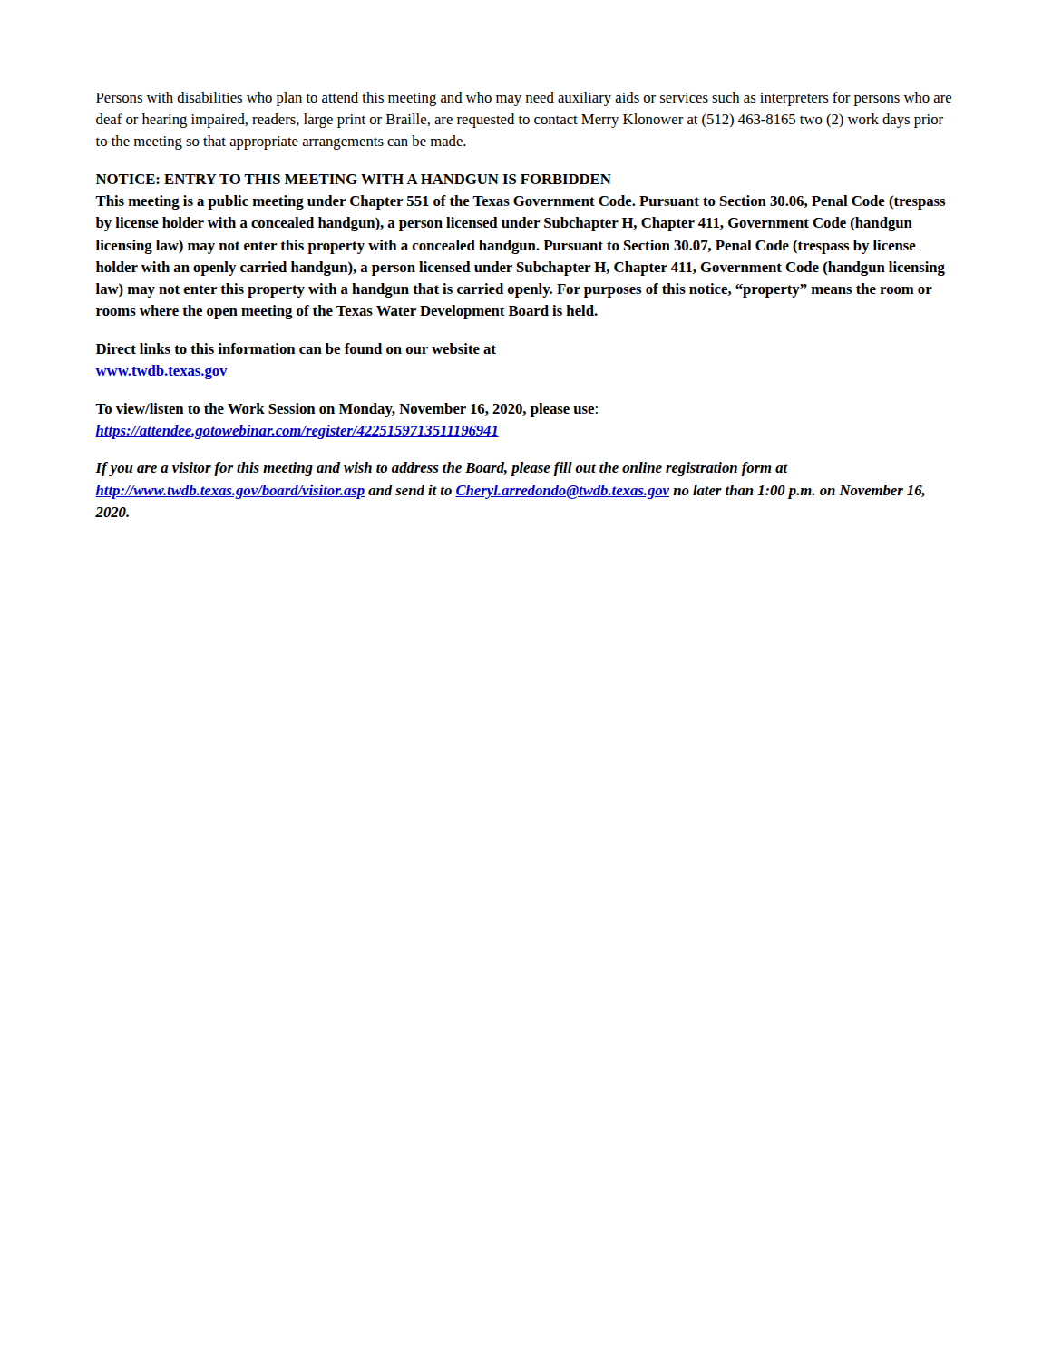Persons with disabilities who plan to attend this meeting and who may need auxiliary aids or services such as interpreters for persons who are deaf or hearing impaired, readers, large print or Braille, are requested to contact Merry Klonower at (512) 463-8165 two (2) work days prior to the meeting so that appropriate arrangements can be made.
NOTICE: ENTRY TO THIS MEETING WITH A HANDGUN IS FORBIDDEN
This meeting is a public meeting under Chapter 551 of the Texas Government Code. Pursuant to Section 30.06, Penal Code (trespass by license holder with a concealed handgun), a person licensed under Subchapter H, Chapter 411, Government Code (handgun licensing law) may not enter this property with a concealed handgun. Pursuant to Section 30.07, Penal Code (trespass by license holder with an openly carried handgun), a person licensed under Subchapter H, Chapter 411, Government Code (handgun licensing law) may not enter this property with a handgun that is carried openly. For purposes of this notice, “property” means the room or rooms where the open meeting of the Texas Water Development Board is held.
Direct links to this information can be found on our website at
www.twdb.texas.gov
To view/listen to the Work Session on Monday, November 16, 2020, please use:
https://attendee.gotowebinar.com/register/4225159713511196941
If you are a visitor for this meeting and wish to address the Board, please fill out the online registration form at http://www.twdb.texas.gov/board/visitor.asp and send it to Cheryl.arredondo@twdb.texas.gov no later than 1:00 p.m. on November 16, 2020.